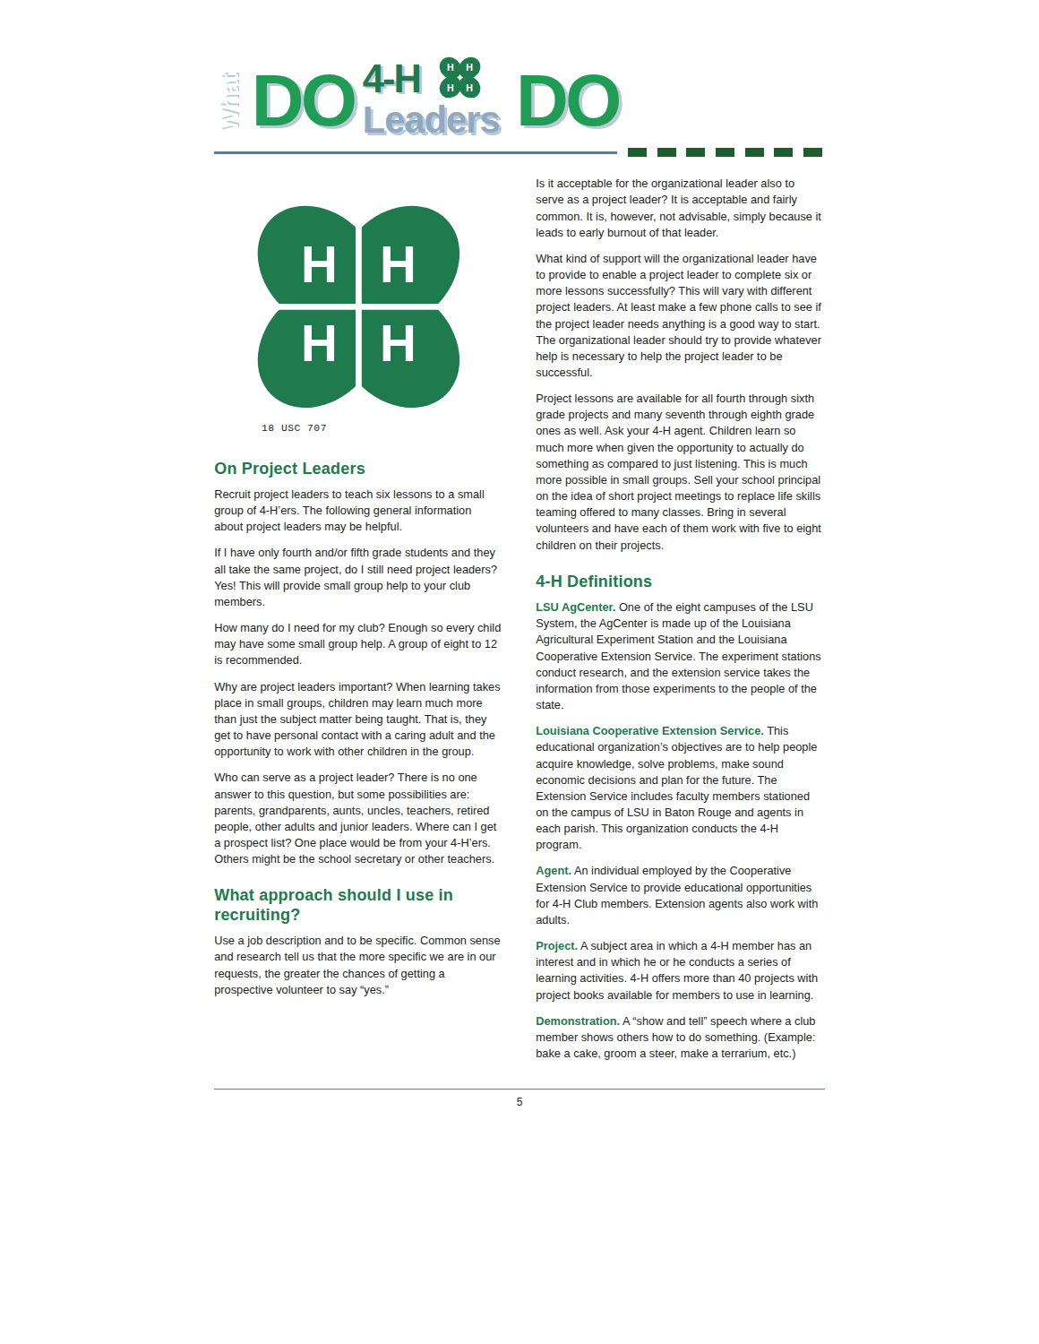H H H H What What DO DO 4-H 4-H Leaders Leaders DO DO
H H H H
18 USC 707
On Project Leaders
Recruit project leaders to teach six lessons to a small group of 4-H’ers. The following general information about project leaders may be helpful.
If I have only fourth and/or fifth grade students and they all take the same project, do I still need project leaders? Yes! This will provide small group help to your club members.
How many do I need for my club? Enough so every child may have some small group help. A group of eight to 12 is recommended.
Why are project leaders important? When learning takes place in small groups, children may learn much more than just the subject matter being taught. That is, they get to have personal contact with a caring adult and the opportunity to work with other children in the group.
Who can serve as a project leader? There is no one answer to this question, but some possibilities are: parents, grandparents, aunts, uncles, teachers, retired people, other adults and junior leaders. Where can I get a prospect list? One place would be from your 4-H’ers. Others might be the school secretary or other teachers.
What approach should I use in recruiting?
Use a job description and to be specific. Common sense and research tell us that the more specific we are in our requests, the greater the chances of getting a prospective volunteer to say “yes.”
Is it acceptable for the organizational leader also to serve as a project leader? It is acceptable and fairly common. It is, however, not advisable, simply because it leads to early burnout of that leader.
What kind of support will the organizational leader have to provide to enable a project leader to complete six or more lessons successfully? This will vary with different project leaders. At least make a few phone calls to see if the project leader needs anything is a good way to start. The organizational leader should try to provide whatever help is necessary to help the project leader to be successful.
Project lessons are available for all fourth through sixth grade projects and many seventh through eighth grade ones as well. Ask your 4-H agent. Children learn so much more when given the opportunity to actually do something as compared to just listening. This is much more possible in small groups. Sell your school principal on the idea of short project meetings to replace life skills teaming offered to many classes. Bring in several volunteers and have each of them work with five to eight children on their projects.
4-H Definitions
LSU AgCenter. One of the eight campuses of the LSU System, the AgCenter is made up of the Louisiana Agricultural Experiment Station and the Louisiana Cooperative Extension Service. The experiment stations conduct research, and the extension service takes the information from those experiments to the people of the state.
Louisiana Cooperative Extension Service. This educational organization’s objectives are to help people acquire knowledge, solve problems, make sound economic decisions and plan for the future. The Extension Service includes faculty members stationed on the campus of LSU in Baton Rouge and agents in each parish. This organization conducts the 4-H program.
Agent. An individual employed by the Cooperative Extension Service to provide educational opportunities for 4-H Club members. Extension agents also work with adults.
Project. A subject area in which a 4-H member has an interest and in which he or he conducts a series of learning activities. 4-H offers more than 40 projects with project books available for members to use in learning.
Demonstration. A “show and tell” speech where a club member shows others how to do something. (Example: bake a cake, groom a steer, make a terrarium, etc.)
5